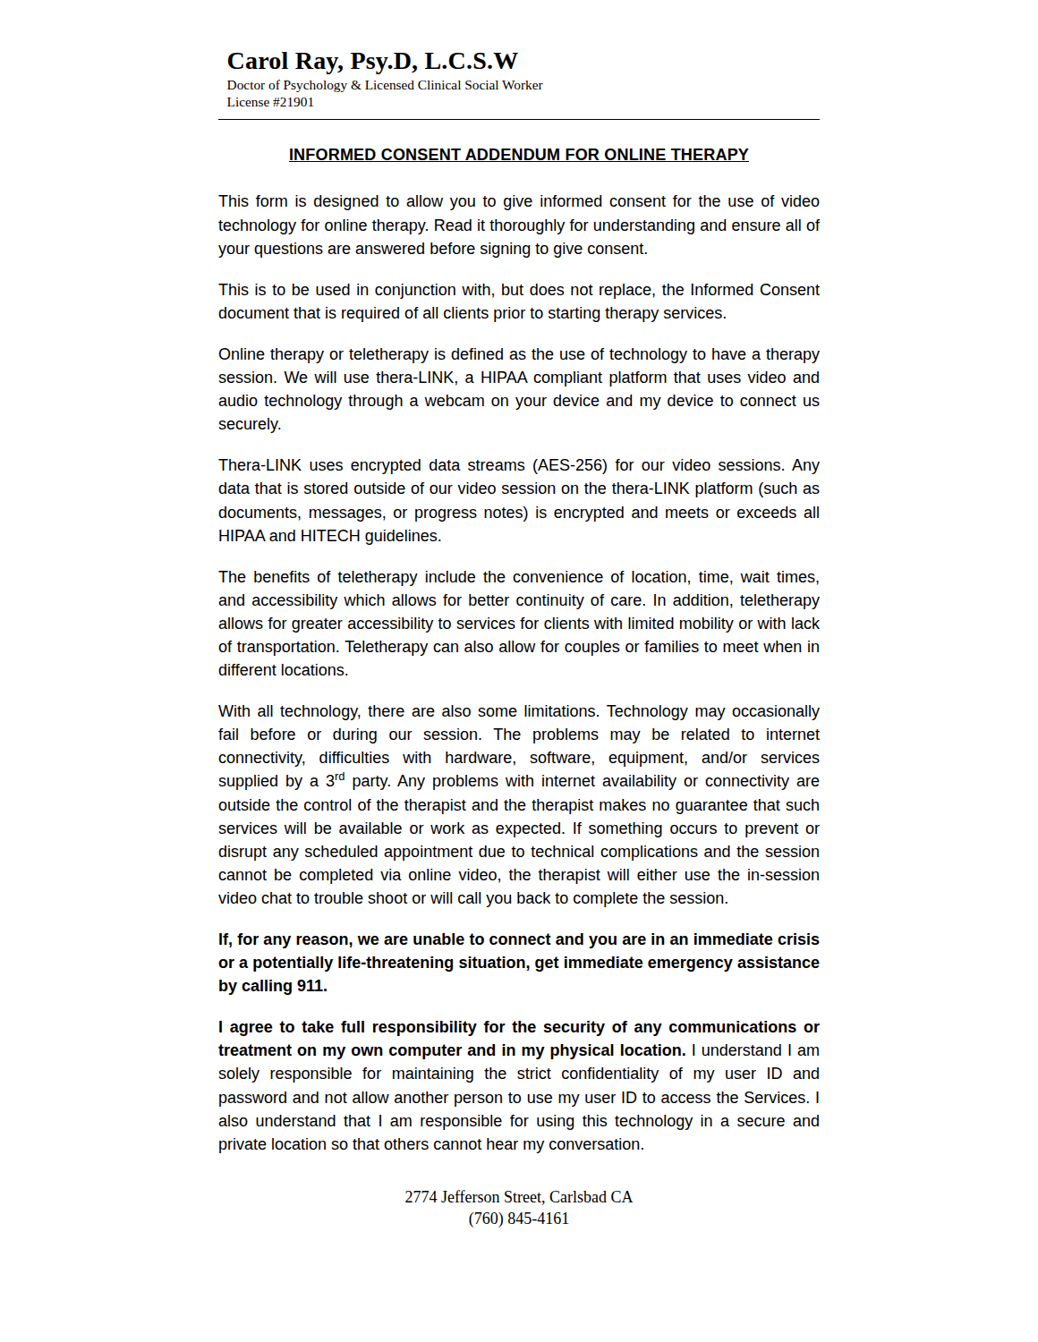Carol Ray, Psy.D, L.C.S.W
Doctor of Psychology & Licensed Clinical Social Worker
License #21901
INFORMED CONSENT ADDENDUM FOR ONLINE THERAPY
This form is designed to allow you to give informed consent for the use of video technology for online therapy. Read it thoroughly for understanding and ensure all of your questions are answered before signing to give consent.
This is to be used in conjunction with, but does not replace, the Informed Consent document that is required of all clients prior to starting therapy services.
Online therapy or teletherapy is defined as the use of technology to have a therapy session. We will use thera-LINK, a HIPAA compliant platform that uses video and audio technology through a webcam on your device and my device to connect us securely.
Thera-LINK uses encrypted data streams (AES-256) for our video sessions. Any data that is stored outside of our video session on the thera-LINK platform (such as documents, messages, or progress notes) is encrypted and meets or exceeds all HIPAA and HITECH guidelines.
The benefits of teletherapy include the convenience of location, time, wait times, and accessibility which allows for better continuity of care. In addition, teletherapy allows for greater accessibility to services for clients with limited mobility or with lack of transportation. Teletherapy can also allow for couples or families to meet when in different locations.
With all technology, there are also some limitations. Technology may occasionally fail before or during our session. The problems may be related to internet connectivity, difficulties with hardware, software, equipment, and/or services supplied by a 3rd party. Any problems with internet availability or connectivity are outside the control of the therapist and the therapist makes no guarantee that such services will be available or work as expected. If something occurs to prevent or disrupt any scheduled appointment due to technical complications and the session cannot be completed via online video, the therapist will either use the in-session video chat to trouble shoot or will call you back to complete the session.
If, for any reason, we are unable to connect and you are in an immediate crisis or a potentially life-threatening situation, get immediate emergency assistance by calling 911.
I agree to take full responsibility for the security of any communications or treatment on my own computer and in my physical location. I understand I am solely responsible for maintaining the strict confidentiality of my user ID and password and not allow another person to use my user ID to access the Services. I also understand that I am responsible for using this technology in a secure and private location so that others cannot hear my conversation.
2774 Jefferson Street, Carlsbad CA
(760) 845-4161